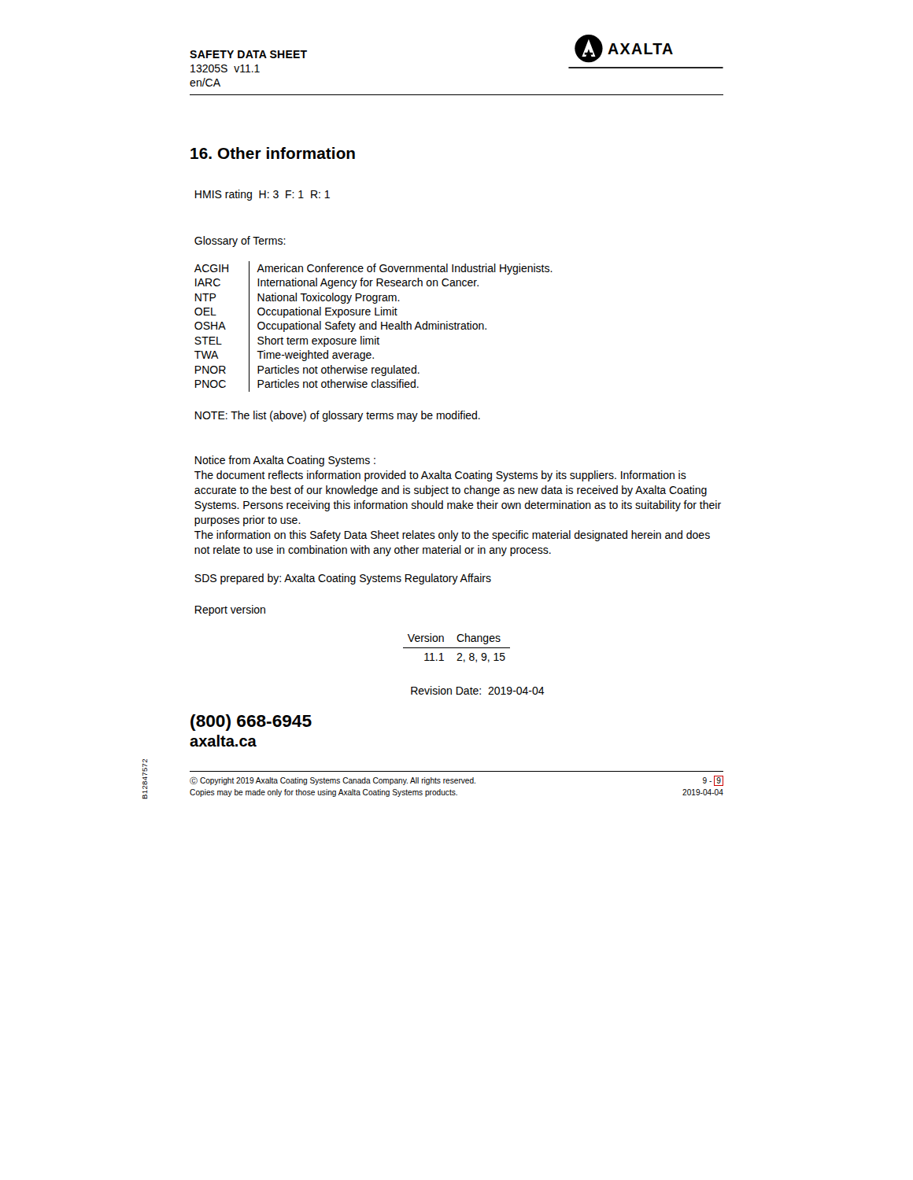SAFETY DATA SHEET
13205S v11.1
en/CA
AXALTA
16. Other information
HMIS rating H: 3 F: 1 R: 1
Glossary of Terms:
| ACGIH | American Conference of Governmental Industrial Hygienists. |
| IARC | International Agency for Research on Cancer. |
| NTP | National Toxicology Program. |
| OEL | Occupational Exposure Limit |
| OSHA | Occupational Safety and Health Administration. |
| STEL | Short term exposure limit |
| TWA | Time-weighted average. |
| PNOR | Particles not otherwise regulated. |
| PNOC | Particles not otherwise classified. |
NOTE: The list (above) of glossary terms may be modified.
Notice from Axalta Coating Systems :
The document reflects information provided to Axalta Coating Systems by its suppliers. Information is accurate to the best of our knowledge and is subject to change as new data is received by Axalta Coating Systems. Persons receiving this information should make their own determination as to its suitability for their purposes prior to use.
The information on this Safety Data Sheet relates only to the specific material designated herein and does not relate to use in combination with any other material or in any process.
SDS prepared by: Axalta Coating Systems Regulatory Affairs
Report version
| Version | Changes |
| --- | --- |
| 11.1 | 2, 8, 9, 15 |
Revision Date: 2019-04-04
(800) 668-6945
axalta.ca
Ⓒ Copyright 2019 Axalta Coating Systems Canada Company. All rights reserved.
Copies may be made only for those using Axalta Coating Systems products.
9 - 9
2019-04-04
B12847572